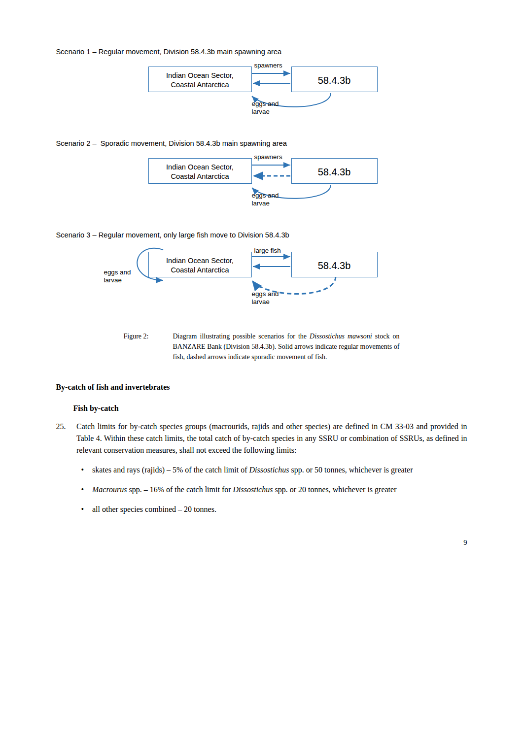Scenario 1 – Regular movement, Division 58.4.3b main spawning area
Indian Ocean Sector,
Coastal Antarctica
58.4.3b
spawners
eggs and
larvae
Scenario 2 – Sporadic movement, Division 58.4.3b main spawning area
Indian Ocean Sector,
Coastal Antarctica
58.4.3b
spawners
eggs and
larvae
Scenario 3 – Regular movement, only large fish move to Division 58.4.3b
Indian Ocean Sector,
Coastal Antarctica
58.4.3b
large fish
eggs and
larvae
eggs and
larvae
Figure 2:
Diagram illustrating possible scenarios for the Dissostichus mawsoni stock on BANZARE Bank (Division 58.4.3b). Solid arrows indicate regular movements of fish, dashed arrows indicate sporadic movement of fish.
By-catch of fish and invertebrates
Fish by-catch
25.
Catch limits for by-catch species groups (macrourids, rajids and other species) are defined in CM 33-03 and provided in Table 4. Within these catch limits, the total catch of by-catch species in any SSRU or combination of SSRUs, as defined in relevant conservation measures, shall not exceed the following limits:
skates and rays (rajids) – 5% of the catch limit of Dissostichus spp. or 50 tonnes, whichever is greater
Macrourus spp. – 16% of the catch limit for Dissostichus spp. or 20 tonnes, whichever is greater
all other species combined – 20 tonnes.
9